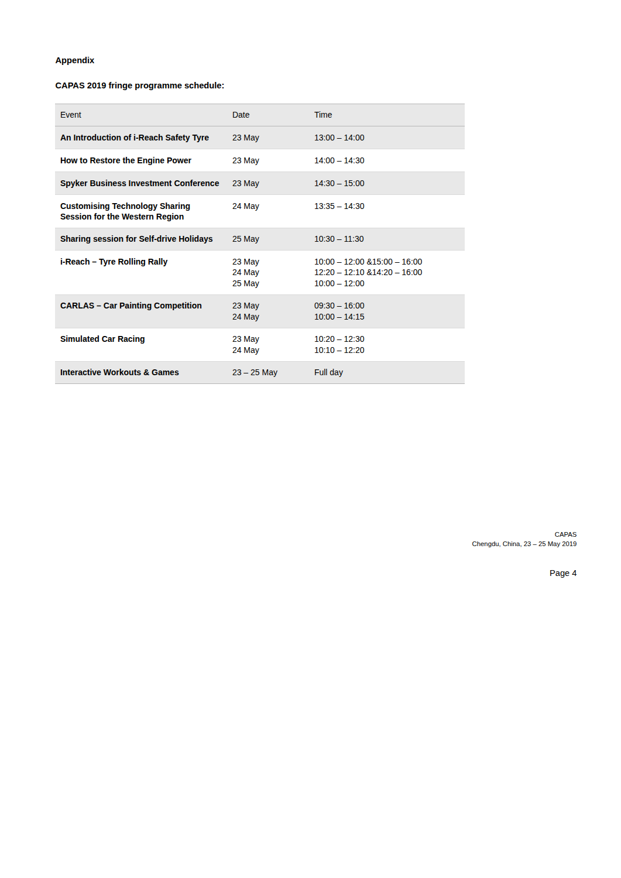Appendix
CAPAS 2019 fringe programme schedule:
| Event | Date | Time |
| --- | --- | --- |
| An Introduction of i-Reach Safety Tyre | 23 May | 13:00 – 14:00 |
| How to Restore the Engine Power | 23 May | 14:00 – 14:30 |
| Spyker Business Investment Conference | 23 May | 14:30 – 15:00 |
| Customising Technology Sharing Session for the Western Region | 24 May | 13:35 – 14:30 |
| Sharing session for Self-drive Holidays | 25 May | 10:30 – 11:30 |
| i-Reach – Tyre Rolling Rally | 23 May 24 May 25 May | 10:00 – 12:00 &15:00 – 16:00 12:20 – 12:10 &14:20 – 16:00 10:00 – 12:00 |
| CARLAS – Car Painting Competition | 23 May 24 May | 09:30 – 16:00 10:00 – 14:15 |
| Simulated Car Racing | 23 May 24 May | 10:20 – 12:30 10:10 – 12:20 |
| Interactive Workouts & Games | 23 – 25 May | Full day |
CAPAS
Chengdu, China, 23 – 25 May 2019
Page 4